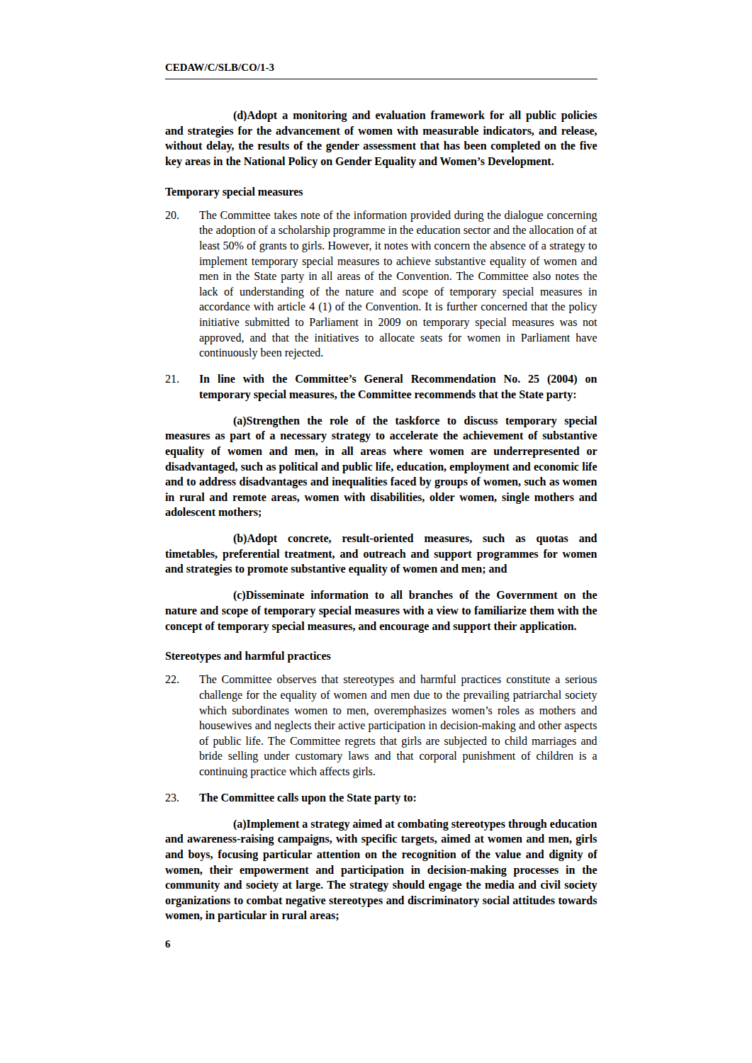CEDAW/C/SLB/CO/1-3
(d) Adopt a monitoring and evaluation framework for all public policies and strategies for the advancement of women with measurable indicators, and release, without delay, the results of the gender assessment that has been completed on the five key areas in the National Policy on Gender Equality and Women’s Development.
Temporary special measures
20.
The Committee takes note of the information provided during the dialogue concerning the adoption of a scholarship programme in the education sector and the allocation of at least 50% of grants to girls. However, it notes with concern the absence of a strategy to implement temporary special measures to achieve substantive equality of women and men in the State party in all areas of the Convention. The Committee also notes the lack of understanding of the nature and scope of temporary special measures in accordance with article 4 (1) of the Convention. It is further concerned that the policy initiative submitted to Parliament in 2009 on temporary special measures was not approved, and that the initiatives to allocate seats for women in Parliament have continuously been rejected.
21.
In line with the Committee’s General Recommendation No. 25 (2004) on temporary special measures, the Committee recommends that the State party:
(a) Strengthen the role of the taskforce to discuss temporary special measures as part of a necessary strategy to accelerate the achievement of substantive equality of women and men, in all areas where women are underrepresented or disadvantaged, such as political and public life, education, employment and economic life and to address disadvantages and inequalities faced by groups of women, such as women in rural and remote areas, women with disabilities, older women, single mothers and adolescent mothers;
(b) Adopt concrete, result-oriented measures, such as quotas and timetables, preferential treatment, and outreach and support programmes for women and strategies to promote substantive equality of women and men; and
(c) Disseminate information to all branches of the Government on the nature and scope of temporary special measures with a view to familiarize them with the concept of temporary special measures, and encourage and support their application.
Stereotypes and harmful practices
22.
The Committee observes that stereotypes and harmful practices constitute a serious challenge for the equality of women and men due to the prevailing patriarchal society which subordinates women to men, overemphasizes women’s roles as mothers and housewives and neglects their active participation in decision-making and other aspects of public life. The Committee regrets that girls are subjected to child marriages and bride selling under customary laws and that corporal punishment of children is a continuing practice which affects girls.
23.
The Committee calls upon the State party to:
(a) Implement a strategy aimed at combating stereotypes through education and awareness-raising campaigns, with specific targets, aimed at women and men, girls and boys, focusing particular attention on the recognition of the value and dignity of women, their empowerment and participation in decision-making processes in the community and society at large. The strategy should engage the media and civil society organizations to combat negative stereotypes and discriminatory social attitudes towards women, in particular in rural areas;
6